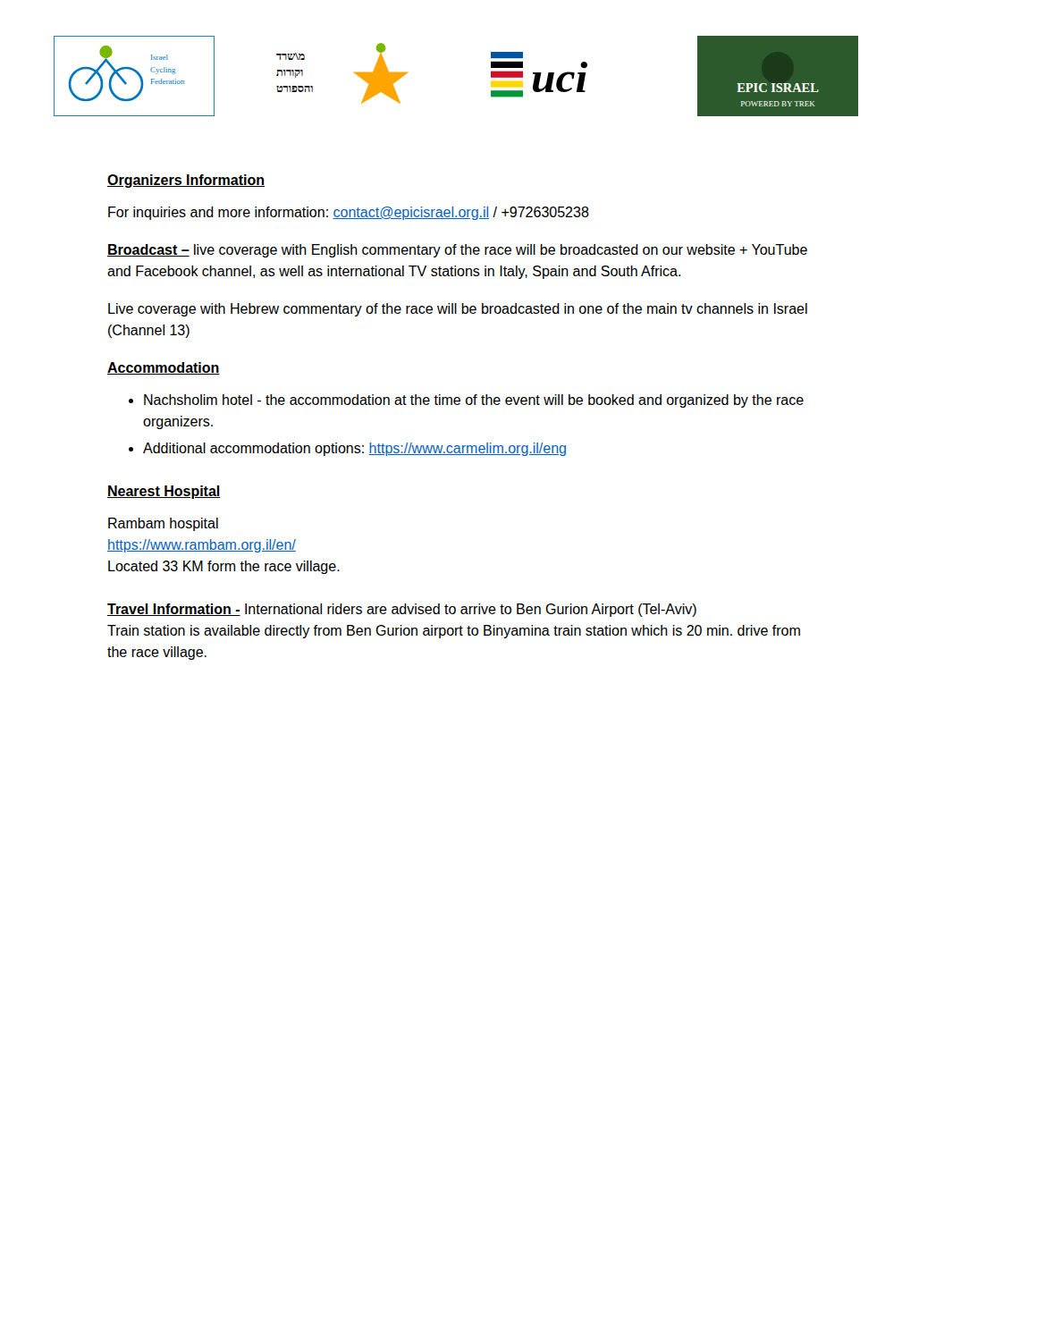Organizers Information
For inquiries and more information: contact@epicisrael.org.il / +9726305238
Broadcast – live coverage with English commentary of the race will be broadcasted on our website + YouTube and Facebook channel, as well as international TV stations in Italy, Spain and South Africa.
Live coverage with Hebrew commentary of the race will be broadcasted in one of the main tv channels in Israel (Channel 13)
Accommodation
Nachsholim hotel - the accommodation at the time of the event will be booked and organized by the race organizers.
Additional accommodation options: https://www.carmelim.org.il/eng
Nearest Hospital
Rambam hospital
https://www.rambam.org.il/en/
Located 33 KM form the race village.
Travel Information - International riders are advised to arrive to Ben Gurion Airport (Tel-Aviv)
Train station is available directly from Ben Gurion airport to Binyamina train station which is 20 min. drive from the race village.